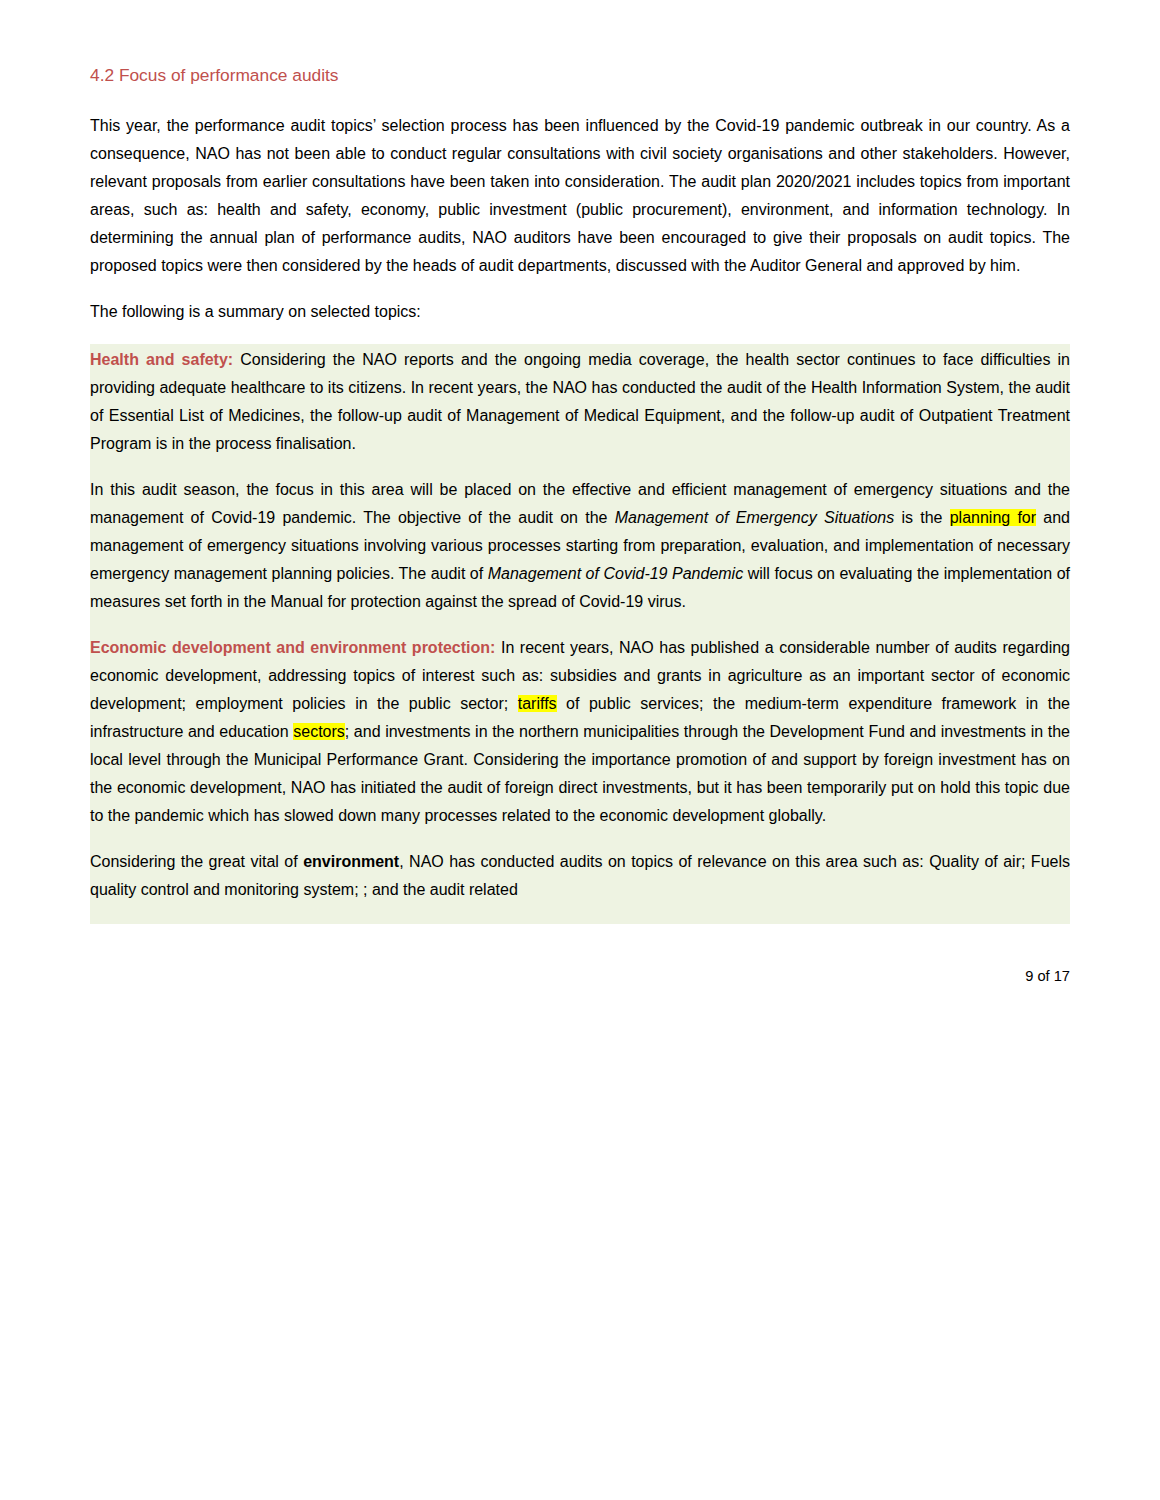4.2 Focus of performance audits
This year, the performance audit topics’ selection process has been influenced by the Covid-19 pandemic outbreak in our country. As a consequence, NAO has not been able to conduct regular consultations with civil society organisations and other stakeholders. However, relevant proposals from earlier consultations have been taken into consideration. The audit plan 2020/2021 includes topics from important areas, such as: health and safety, economy, public investment (public procurement), environment, and information technology. In determining the annual plan of performance audits, NAO auditors have been encouraged to give their proposals on audit topics. The proposed topics were then considered by the heads of audit departments, discussed with the Auditor General and approved by him.
The following is a summary on selected topics:
Health and safety: Considering the NAO reports and the ongoing media coverage, the health sector continues to face difficulties in providing adequate healthcare to its citizens. In recent years, the NAO has conducted the audit of the Health Information System, the audit of Essential List of Medicines, the follow-up audit of Management of Medical Equipment, and the follow-up audit of Outpatient Treatment Program is in the process finalisation.
In this audit season, the focus in this area will be placed on the effective and efficient management of emergency situations and the management of Covid-19 pandemic. The objective of the audit on the Management of Emergency Situations is the planning for and management of emergency situations involving various processes starting from preparation, evaluation, and implementation of necessary emergency management planning policies. The audit of Management of Covid-19 Pandemic will focus on evaluating the implementation of measures set forth in the Manual for protection against the spread of Covid-19 virus.
Economic development and environment protection: In recent years, NAO has published a considerable number of audits regarding economic development, addressing topics of interest such as: subsidies and grants in agriculture as an important sector of economic development; employment policies in the public sector; tariffs of public services; the medium-term expenditure framework in the infrastructure and education sectors; and investments in the northern municipalities through the Development Fund and investments in the local level through the Municipal Performance Grant. Considering the importance promotion of and support by foreign investment has on the economic development, NAO has initiated the audit of foreign direct investments, but it has been temporarily put on hold this topic due to the pandemic which has slowed down many processes related to the economic development globally.
Considering the great vital of environment, NAO has conducted audits on topics of relevance on this area such as: Quality of air; Fuels quality control and monitoring system; ; and the audit related
9 of 17